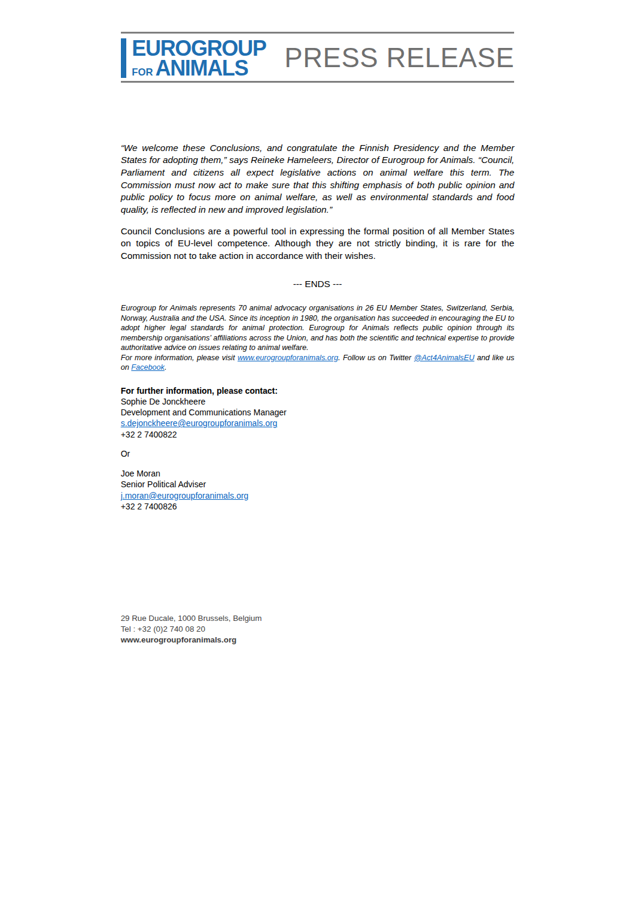EUROGROUP FORANIMALS
PRESS RELEASE
“We welcome these Conclusions, and congratulate the Finnish Presidency and the Member States for adopting them,” says Reineke Hameleers, Director of Eurogroup for Animals. “Council, Parliament and citizens all expect legislative actions on animal welfare this term. The Commission must now act to make sure that this shifting emphasis of both public opinion and public policy to focus more on animal welfare, as well as environmental standards and food quality, is reflected in new and improved legislation.”
Council Conclusions are a powerful tool in expressing the formal position of all Member States on topics of EU-level competence. Although they are not strictly binding, it is rare for the Commission not to take action in accordance with their wishes.
--- ENDS ---
Eurogroup for Animals represents 70 animal advocacy organisations in 26 EU Member States, Switzerland, Serbia, Norway, Australia and the USA. Since its inception in 1980, the organisation has succeeded in encouraging the EU to adopt higher legal standards for animal protection. Eurogroup for Animals reflects public opinion through its membership organisations’ affiliations across the Union, and has both the scientific and technical expertise to provide authoritative advice on issues relating to animal welfare.
For more information, please visit www.eurogroupforanimals.org. Follow us on Twitter @Act4AnimalsEU and like us on Facebook.
For further information, please contact:
Sophie De Jonckheere
Development and Communications Manager
s.dejonckheere@eurogroupforanimals.org
+32 2 7400822
Or
Joe Moran
Senior Political Adviser
j.moran@eurogroupforanimals.org
+32 2 7400826
29 Rue Ducale, 1000 Brussels, Belgium
Tel : +32 (0)2 740 08 20
www.eurogroupforanimals.org